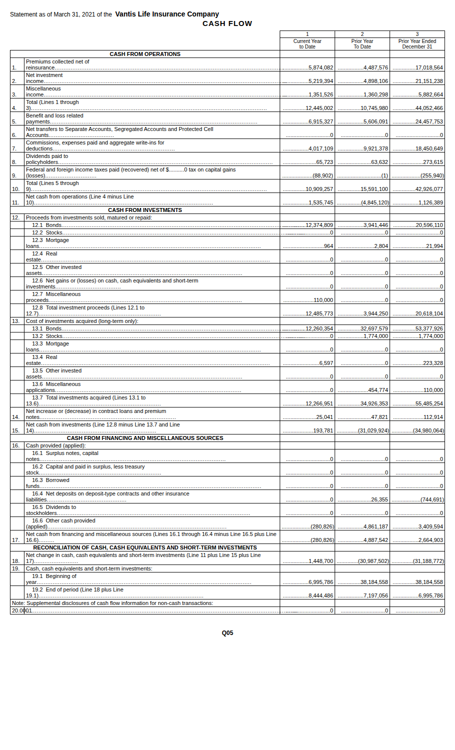Statement as of March 31, 2021 of the Vantis Life Insurance Company
CASH FLOW
| | 1 | 2 | 3 |
| --- | --- | --- | --- |
| | Current Year to Date | Prior Year To Date | Prior Year Ended December 31 |
| CASH FROM OPERATIONS | | | |
| 1. | Premiums collected net of reinsurance ................................................................................................................................. | .................5,874,082 | .................4,487,576 | ...............17,018,564 |
| 2. | Net investment income ......................................................................................................................................... | .................5,219,394 | .................4,898,106 | ...............21,151,238 |
| 3. | Miscellaneous income ......................................................................................................................................... | .................1,351,526 | .................1,360,298 | .................5,882,664 |
| 4. | Total (Lines 1 through 3) ..................................................................................................................................... | ...............12,445,002 | ...............10,745,980 | ...............44,052,466 |
| 5. | Benefit and loss related payments ..................................................................................................................... | .................6,915,327 | .................5,606,091 | ...............24,457,753 |
| 6. | Net transfers to Separate Accounts, Segregated Accounts and Protected Cell Accounts ..................................... | .............................0 | .............................0 | .............................0 |
| 7. | Commissions, expenses paid and aggregate write-ins for deductions ..................................................................... | .................4,017,109 | .................9,921,378 | ...............18,450,649 |
| 8. | Dividends paid to policyholders ......................................................................................................................... | ......................65,723 | ......................63,632 | ....................273,615 |
| 9. | Federal and foreign income taxes paid (recovered) net of $..........0 tax on capital gains (losses) ............................. | ....................(88,902) | .............................(1) | ...................(255,940) |
| 10. | Total (Lines 5 through 9) ..................................................................................................................................... | ...............10,909,257 | ...............15,591,100 | ...............42,926,077 |
| 11. | Net cash from operations (Line 4 minus Line 10) ..................................................................................................... | .................1,535,745 | ................(4,845,120) | .................1,126,389 |
| CASH FROM INVESTMENTS | | | |
| 12. | Proceeds from investments sold, matured or repaid: | | | |
| | 12.1 Bonds ......................................................................................................................................... | ...............12,374,809 | .................3,941,446 | ...............20,596,110 |
| | 12.2 Stocks ......................................................................................................................................... | .............................0 | .............................0 | .............................0 |
| | 12.3 Mortgage loans ............................................................................................................................. | ...........................964 | ........................2,804 | ......................21,994 |
| | 12.4 Real estate ................................................................................................................................. | .............................0 | .............................0 | .............................0 |
| | 12.5 Other invested assets ................................................................................................................. | .............................0 | .............................0 | .............................0 |
| | 12.6 Net gains or (losses) on cash, cash equivalents and short-term investments ..................................... | .............................0 | .............................0 | .............................0 |
| | 12.7 Miscellaneous proceeds ............................................................................................................. | ....................110,000 | .............................0 | .............................0 |
| | 12.8 Total investment proceeds (Lines 12.1 to 12.7) ..................................................................... | ...............12,485,773 | .................3,944,250 | ...............20,618,104 |
| 13. | Cost of investments acquired (long-term only): | | | |
| | 13.1 Bonds ......................................................................................................................................... | ...............12,260,354 | ...............32,697,579 | ...............53,377,926 |
| | 13.2 Stocks ......................................................................................................................................... | .............................0 | .................1,774,000 | .................1,774,000 |
| | 13.3 Mortgage loans ............................................................................................................................. | .............................0 | .............................0 | .............................0 |
| | 13.4 Real estate ................................................................................................................................. | ........................6,597 | .............................0 | ....................223,328 |
| | 13.5 Other invested assets ................................................................................................................. | .............................0 | .............................0 | .............................0 |
| | 13.6 Miscellaneous applications ......................................................................................................... | .............................0 | ....................454,774 | ....................110,000 |
| | 13.7 Total investments acquired (Lines 13.1 to 13.6) ..................................................................... | ...............12,266,951 | ...............34,926,353 | ...............55,485,254 |
| 14. | Net increase or (decrease) in contract loans and premium notes ............................................................................. | ......................25,041 | ......................47,821 | ....................112,914 |
| 15. | Net cash from investments (Line 12.8 minus Line 13.7 and Line 14) ..................................................................... | ....................193,781 | ..............(31,029,924) | ..............(34,980,064) |
| CASH FROM FINANCING AND MISCELLANEOUS SOURCES | | | |
| 16. | Cash provided (applied): | | | |
| | 16.1 Surplus notes, capital notes ......................................................................................................... | .............................0 | .............................0 | .............................0 |
| | 16.2 Capital and paid in surplus, less treasury stock ..................................................................... | .............................0 | .............................0 | .............................0 |
| | 16.3 Borrowed funds ............................................................................................................................. | .............................0 | .............................0 | .............................0 |
| | 16.4 Net deposits on deposit-type contracts and other insurance liabilities ............................................. | .............................0 | ......................26,355 | ...................(744,691) |
| | 16.5 Dividends to stockholders ............................................................................................................. | .............................0 | .............................0 | .............................0 |
| | 16.6 Other cash provided (applied) ..................................................................................................... | ...................(280,826) | .................4,861,187 | .................3,409,594 |
| 17. | Net cash from financing and miscellaneous sources (Lines 16.1 through 16.4 minus Line 16.5 plus Line 16.6) ......... | ...................(280,826) | .................4,887,542 | .................2,664,903 |
| RECONCILIATION OF CASH, CASH EQUIVALENTS AND SHORT-TERM INVESTMENTS | | | |
| 18. | Net change in cash, cash equivalents and short-term investments (Line 11 plus Line 15 plus Line 17) ......................... | .................1,448,700 | ..............(30,987,502) | ..............(31,188,772) |
| 19. | Cash, cash equivalents and short-term investments: | | | |
| | 19.1 Beginning of year ......................................................................................................................... | .................6,995,786 | ...............38,184,558 | ...............38,184,558 |
| | 19.2 End of period (Line 18 plus Line 19.1) ............................................................................................. | .................8,444,486 | .................7,197,056 | .................6,995,786 |
| Note: Supplemental disclosures of cash flow information for non-cash transactions: | | | |
| 20.0001 | ......................................................................................................................................................... | .............................0 | .............................0 | .............................0 |
Q05